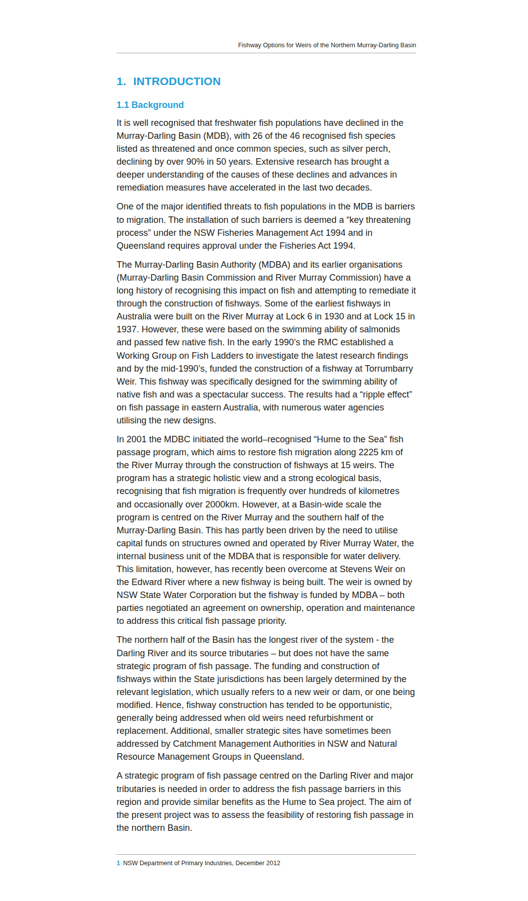Fishway Options for Weirs of the Northern Murray-Darling Basin
1. INTRODUCTION
1.1 Background
It is well recognised that freshwater fish populations have declined in the Murray-Darling Basin (MDB), with 26 of the 46 recognised fish species listed as threatened and once common species, such as silver perch, declining by over 90% in 50 years. Extensive research has brought a deeper understanding of the causes of these declines and advances in remediation measures have accelerated in the last two decades.
One of the major identified threats to fish populations in the MDB is barriers to migration. The installation of such barriers is deemed a “key threatening process” under the NSW Fisheries Management Act 1994 and in Queensland requires approval under the Fisheries Act 1994.
The Murray-Darling Basin Authority (MDBA) and its earlier organisations (Murray-Darling Basin Commission and River Murray Commission) have a long history of recognising this impact on fish and attempting to remediate it through the construction of fishways. Some of the earliest fishways in Australia were built on the River Murray at Lock 6 in 1930 and at Lock 15 in 1937. However, these were based on the swimming ability of salmonids and passed few native fish. In the early 1990’s the RMC established a Working Group on Fish Ladders to investigate the latest research findings and by the mid-1990’s, funded the construction of a fishway at Torrumbarry Weir. This fishway was specifically designed for the swimming ability of native fish and was a spectacular success. The results had a “ripple effect” on fish passage in eastern Australia, with numerous water agencies utilising the new designs.
In 2001 the MDBC initiated the world–recognised “Hume to the Sea” fish passage program, which aims to restore fish migration along 2225 km of the River Murray through the construction of fishways at 15 weirs. The program has a strategic holistic view and a strong ecological basis, recognising that fish migration is frequently over hundreds of kilometres and occasionally over 2000km. However, at a Basin-wide scale the program is centred on the River Murray and the southern half of the Murray-Darling Basin. This has partly been driven by the need to utilise capital funds on structures owned and operated by River Murray Water, the internal business unit of the MDBA that is responsible for water delivery. This limitation, however, has recently been overcome at Stevens Weir on the Edward River where a new fishway is being built. The weir is owned by NSW State Water Corporation but the fishway is funded by MDBA – both parties negotiated an agreement on ownership, operation and maintenance to address this critical fish passage priority.
The northern half of the Basin has the longest river of the system - the Darling River and its source tributaries – but does not have the same strategic program of fish passage. The funding and construction of fishways within the State jurisdictions has been largely determined by the relevant legislation, which usually refers to a new weir or dam, or one being modified. Hence, fishway construction has tended to be opportunistic, generally being addressed when old weirs need refurbishment or replacement. Additional, smaller strategic sites have sometimes been addressed by Catchment Management Authorities in NSW and Natural Resource Management Groups in Queensland.
A strategic program of fish passage centred on the Darling River and major tributaries is needed in order to address the fish passage barriers in this region and provide similar benefits as the Hume to Sea project. The aim of the present project was to assess the feasibility of restoring fish passage in the northern Basin.
1 NSW Department of Primary Industries, December 2012